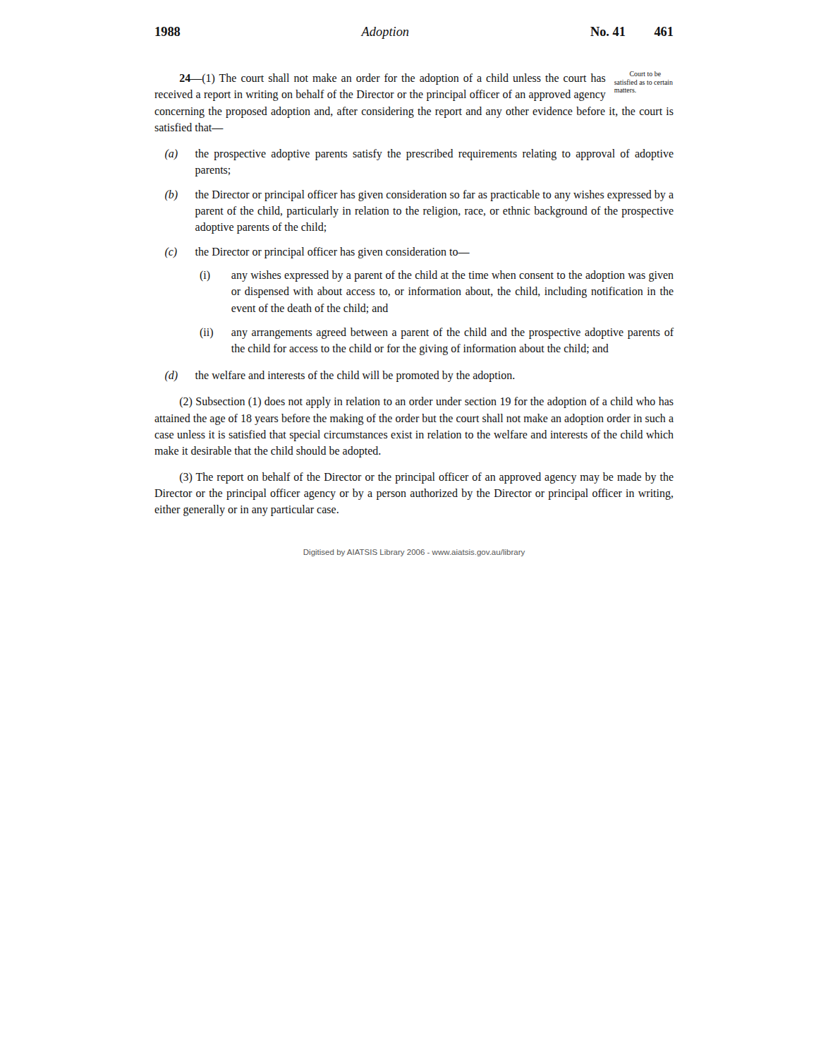1988 Adoption No. 41 461
Court to be satisfied as to certain matters.
24—(1) The court shall not make an order for the adoption of a child unless the court has received a report in writing on behalf of the Director or the principal officer of an approved agency concerning the proposed adoption and, after considering the report and any other evidence before it, the court is satisfied that—
(a) the prospective adoptive parents satisfy the prescribed requirements relating to approval of adoptive parents;
(b) the Director or principal officer has given consideration so far as practicable to any wishes expressed by a parent of the child, particularly in relation to the religion, race, or ethnic background of the prospective adoptive parents of the child;
(c) the Director or principal officer has given consideration to—
(i) any wishes expressed by a parent of the child at the time when consent to the adoption was given or dispensed with about access to, or information about, the child, including notification in the event of the death of the child; and
(ii) any arrangements agreed between a parent of the child and the prospective adoptive parents of the child for access to the child or for the giving of information about the child; and
(d) the welfare and interests of the child will be promoted by the adoption.
(2) Subsection (1) does not apply in relation to an order under section 19 for the adoption of a child who has attained the age of 18 years before the making of the order but the court shall not make an adoption order in such a case unless it is satisfied that special circumstances exist in relation to the welfare and interests of the child which make it desirable that the child should be adopted.
(3) The report on behalf of the Director or the principal officer of an approved agency may be made by the Director or the principal officer agency or by a person authorized by the Director or principal officer in writing, either generally or in any particular case.
Digitised by AIATSIS Library 2006 - www.aiatsis.gov.au/library